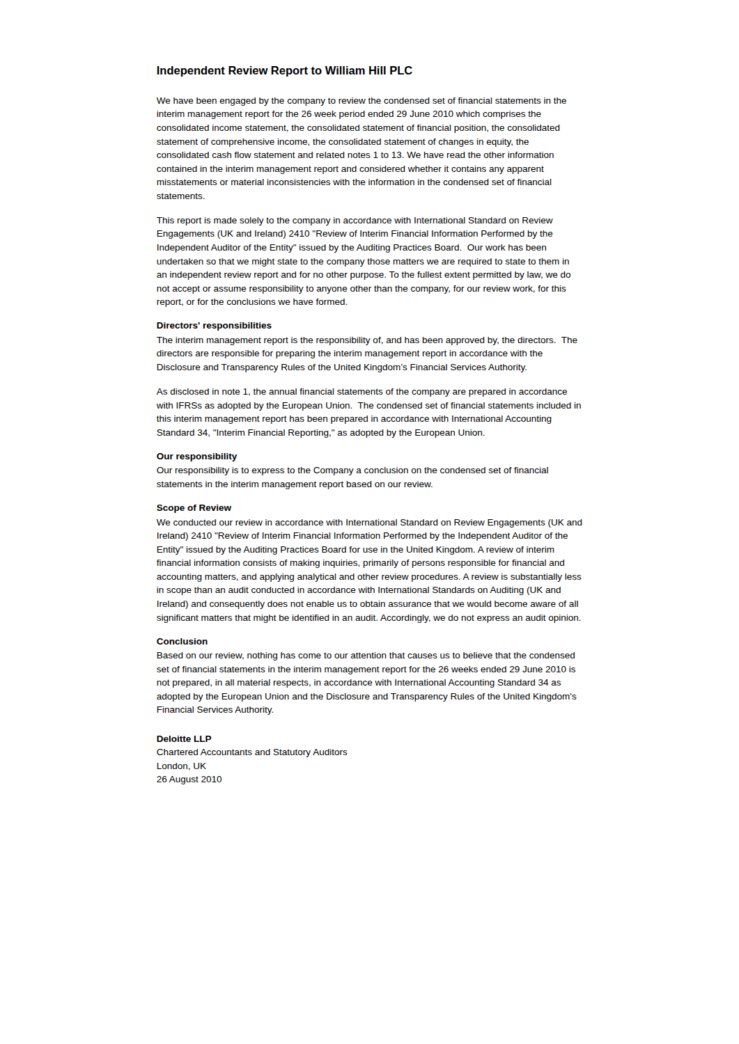Independent Review Report to William Hill PLC
We have been engaged by the company to review the condensed set of financial statements in the interim management report for the 26 week period ended 29 June 2010 which comprises the consolidated income statement, the consolidated statement of financial position, the consolidated statement of comprehensive income, the consolidated statement of changes in equity, the consolidated cash flow statement and related notes 1 to 13. We have read the other information contained in the interim management report and considered whether it contains any apparent misstatements or material inconsistencies with the information in the condensed set of financial statements.
This report is made solely to the company in accordance with International Standard on Review Engagements (UK and Ireland) 2410 "Review of Interim Financial Information Performed by the Independent Auditor of the Entity" issued by the Auditing Practices Board. Our work has been undertaken so that we might state to the company those matters we are required to state to them in an independent review report and for no other purpose. To the fullest extent permitted by law, we do not accept or assume responsibility to anyone other than the company, for our review work, for this report, or for the conclusions we have formed.
Directors' responsibilities
The interim management report is the responsibility of, and has been approved by, the directors. The directors are responsible for preparing the interim management report in accordance with the Disclosure and Transparency Rules of the United Kingdom’s Financial Services Authority.
As disclosed in note 1, the annual financial statements of the company are prepared in accordance with IFRSs as adopted by the European Union. The condensed set of financial statements included in this interim management report has been prepared in accordance with International Accounting Standard 34, "Interim Financial Reporting," as adopted by the European Union.
Our responsibility
Our responsibility is to express to the Company a conclusion on the condensed set of financial statements in the interim management report based on our review.
Scope of Review
We conducted our review in accordance with International Standard on Review Engagements (UK and Ireland) 2410 "Review of Interim Financial Information Performed by the Independent Auditor of the Entity" issued by the Auditing Practices Board for use in the United Kingdom. A review of interim financial information consists of making inquiries, primarily of persons responsible for financial and accounting matters, and applying analytical and other review procedures. A review is substantially less in scope than an audit conducted in accordance with International Standards on Auditing (UK and Ireland) and consequently does not enable us to obtain assurance that we would become aware of all significant matters that might be identified in an audit. Accordingly, we do not express an audit opinion.
Conclusion
Based on our review, nothing has come to our attention that causes us to believe that the condensed set of financial statements in the interim management report for the 26 weeks ended 29 June 2010 is not prepared, in all material respects, in accordance with International Accounting Standard 34 as adopted by the European Union and the Disclosure and Transparency Rules of the United Kingdom's Financial Services Authority.
Deloitte LLP
Chartered Accountants and Statutory Auditors
London, UK
26 August 2010